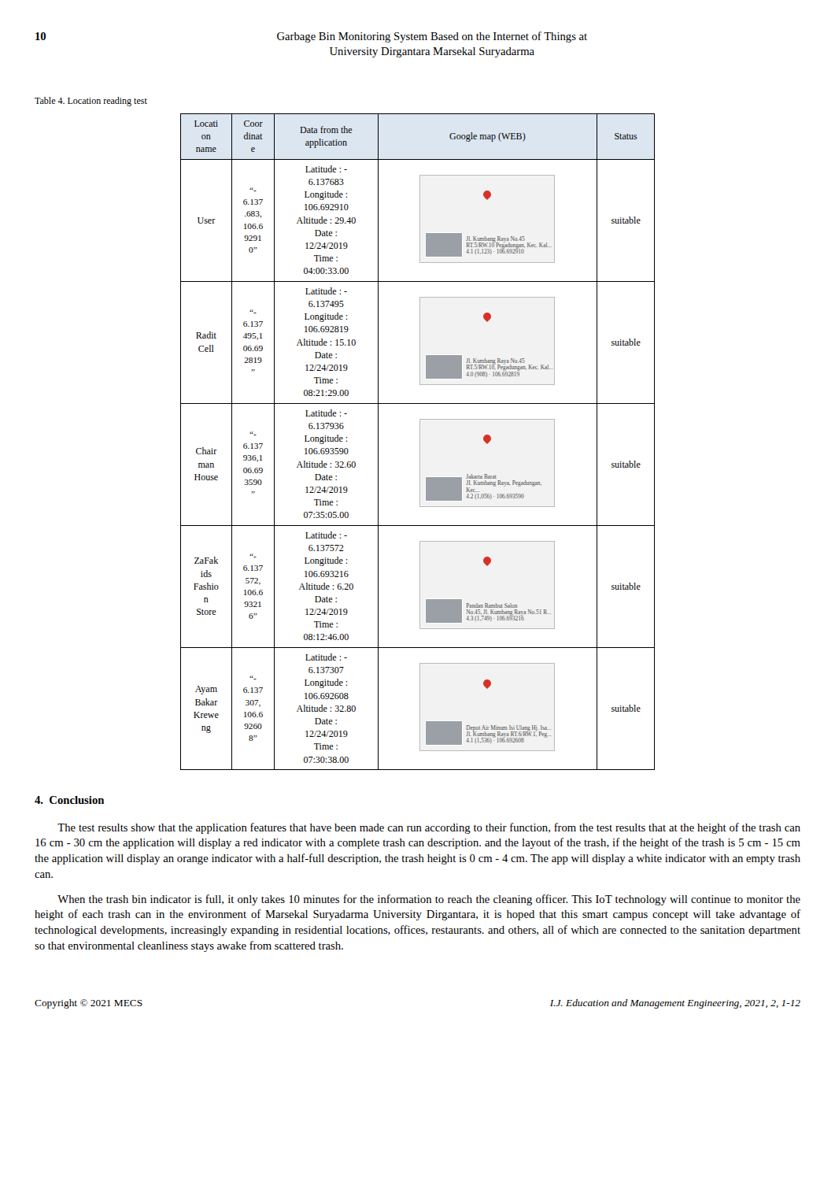10
Garbage Bin Monitoring System Based on the Internet of Things at
University Dirgantara Marsekal Suryadarma
Table 4. Location reading test
| Locati on name | Coor dinat e | Data from the application | Google map (WEB) | Status |
| --- | --- | --- | --- | --- |
| User | “- 6.137 .683, 106.6 9291 0” | Latitude : - 6.137683 Longitude : 106.692910 Altitude : 29.40 Date : 12/24/2019 Time : 04:00:33.00 | Jl. Kumbang Raya No.45 RT.5/RW.10 Pegadungan, Kec. Kal... 4.1 (1,123) · 106.692910 | suitable |
| Radit Cell | “- 6.137 495,1 06.69 2819 ” | Latitude : - 6.137495 Longitude : 106.692819 Altitude : 15.10 Date : 12/24/2019 Time : 08:21:29.00 | Jl. Kumbang Raya No.45 RT.5/RW.10, Pegadungan, Kec. Kal... 4.0 (908) · 106.692819 | suitable |
| Chair man House | “- 6.137 936,1 06.69 3590 ” | Latitude : - 6.137936 Longitude : 106.693590 Altitude : 32.60 Date : 12/24/2019 Time : 07:35:05.00 | Jakarta Barat JI. Kumbang Raya, Pegadungan, Kec... 4.2 (1,056) · 106.693590 | suitable |
| ZaFak ids Fashio n Store | “- 6.137 572, 106.6 9321 6” | Latitude : - 6.137572 Longitude : 106.693216 Altitude : 6.20 Date : 12/24/2019 Time : 08:12:46.00 | Pandan Rambut Salon No.45, Jl. Kumbang Raya No.51 R... 4.3 (1,749) · 106.693216 | suitable |
| Ayam Bakar Krewe ng | “- 6.137 307, 106.6 9260 8” | Latitude : - 6.137307 Longitude : 106.692608 Altitude : 32.80 Date : 12/24/2019 Time : 07:30:38.00 | Depot Air Minum Isi Ulang Hj. Isa... Jl. Kumbang Raya RT.6/RW.1, Peg... 4.1 (1,536) · 106.692608 | suitable |
4. Conclusion
The test results show that the application features that have been made can run according to their function, from the test results that at the height of the trash can 16 cm - 30 cm the application will display a red indicator with a complete trash can description. and the layout of the trash, if the height of the trash is 5 cm - 15 cm the application will display an orange indicator with a half-full description, the trash height is 0 cm - 4 cm. The app will display a white indicator with an empty trash can.
When the trash bin indicator is full, it only takes 10 minutes for the information to reach the cleaning officer. This IoT technology will continue to monitor the height of each trash can in the environment of Marsekal Suryadarma University Dirgantara, it is hoped that this smart campus concept will take advantage of technological developments, increasingly expanding in residential locations, offices, restaurants. and others, all of which are connected to the sanitation department so that environmental cleanliness stays awake from scattered trash.
Copyright © 2021 MECS
I.J. Education and Management Engineering, 2021, 2, 1-12